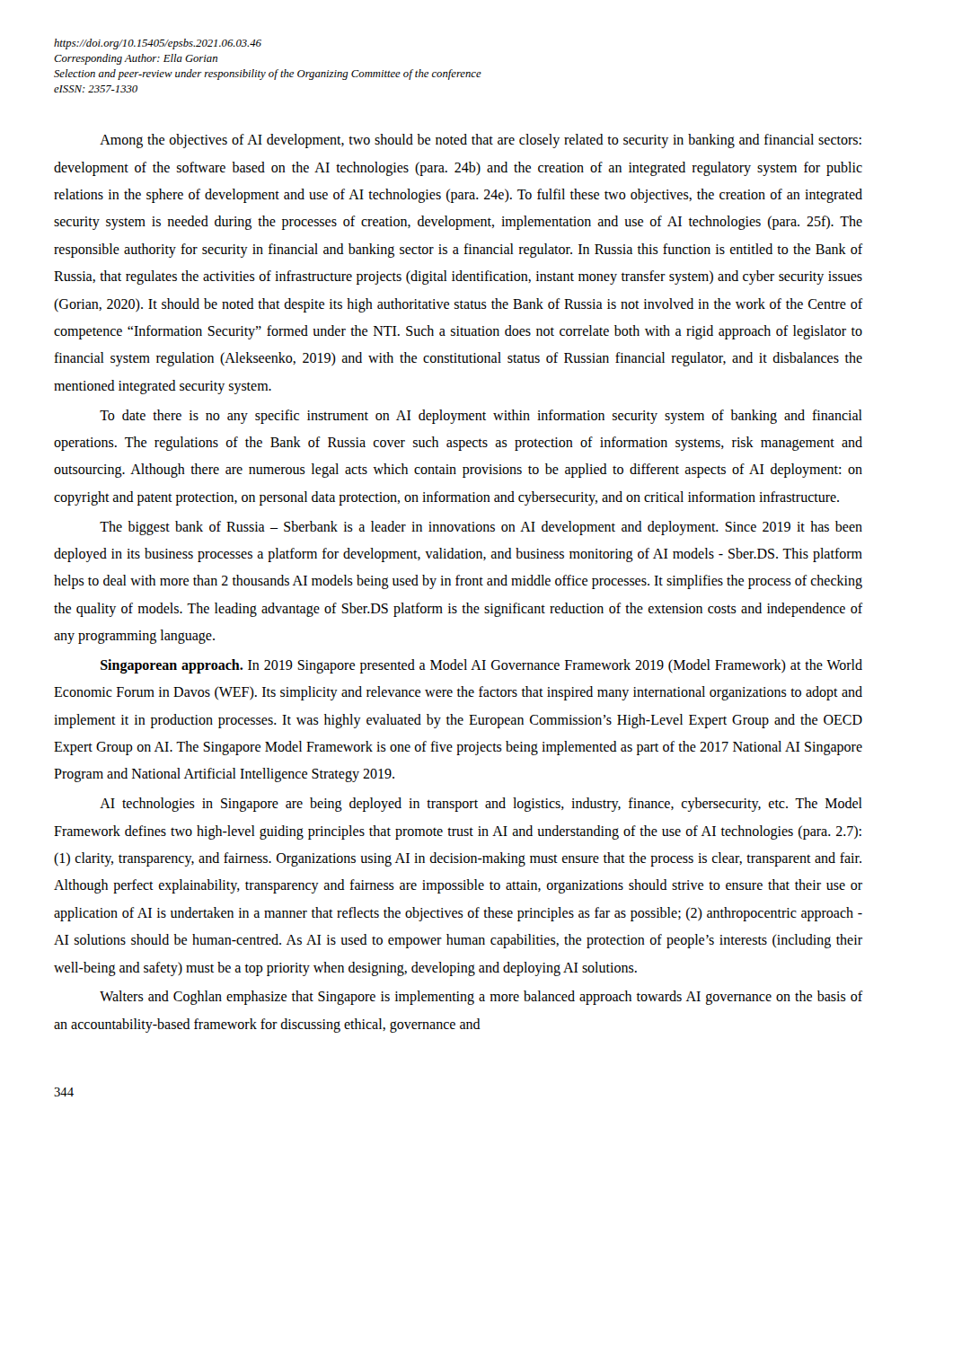https://doi.org/10.15405/epsbs.2021.06.03.46
Corresponding Author: Ella Gorian
Selection and peer-review under responsibility of the Organizing Committee of the conference
eISSN: 2357-1330
Among the objectives of AI development, two should be noted that are closely related to security in banking and financial sectors: development of the software based on the AI technologies (para. 24b) and the creation of an integrated regulatory system for public relations in the sphere of development and use of AI technologies (para. 24e). To fulfil these two objectives, the creation of an integrated security system is needed during the processes of creation, development, implementation and use of AI technologies (para. 25f). The responsible authority for security in financial and banking sector is a financial regulator. In Russia this function is entitled to the Bank of Russia, that regulates the activities of infrastructure projects (digital identification, instant money transfer system) and cyber security issues (Gorian, 2020). It should be noted that despite its high authoritative status the Bank of Russia is not involved in the work of the Centre of competence “Information Security” formed under the NTI. Such a situation does not correlate both with a rigid approach of legislator to financial system regulation (Alekseenko, 2019) and with the constitutional status of Russian financial regulator, and it disbalances the mentioned integrated security system.
To date there is no any specific instrument on AI deployment within information security system of banking and financial operations. The regulations of the Bank of Russia cover such aspects as protection of information systems, risk management and outsourcing. Although there are numerous legal acts which contain provisions to be applied to different aspects of AI deployment: on copyright and patent protection, on personal data protection, on information and cybersecurity, and on critical information infrastructure.
The biggest bank of Russia – Sberbank is a leader in innovations on AI development and deployment. Since 2019 it has been deployed in its business processes a platform for development, validation, and business monitoring of AI models - Sber.DS. This platform helps to deal with more than 2 thousands AI models being used by in front and middle office processes. It simplifies the process of checking the quality of models. The leading advantage of Sber.DS platform is the significant reduction of the extension costs and independence of any programming language.
Singaporean approach. In 2019 Singapore presented a Model AI Governance Framework 2019 (Model Framework) at the World Economic Forum in Davos (WEF). Its simplicity and relevance were the factors that inspired many international organizations to adopt and implement it in production processes. It was highly evaluated by the European Commission’s High-Level Expert Group and the OECD Expert Group on AI. The Singapore Model Framework is one of five projects being implemented as part of the 2017 National AI Singapore Program and National Artificial Intelligence Strategy 2019.
AI technologies in Singapore are being deployed in transport and logistics, industry, finance, cybersecurity, etc. The Model Framework defines two high-level guiding principles that promote trust in AI and understanding of the use of AI technologies (para. 2.7): (1) clarity, transparency, and fairness. Organizations using AI in decision-making must ensure that the process is clear, transparent and fair. Although perfect explainability, transparency and fairness are impossible to attain, organizations should strive to ensure that their use or application of AI is undertaken in a manner that reflects the objectives of these principles as far as possible; (2) anthropocentric approach - AI solutions should be human-centred. As AI is used to empower human capabilities, the protection of people’s interests (including their well-being and safety) must be a top priority when designing, developing and deploying AI solutions.
Walters and Coghlan emphasize that Singapore is implementing a more balanced approach towards AI governance on the basis of an accountability-based framework for discussing ethical, governance and
344